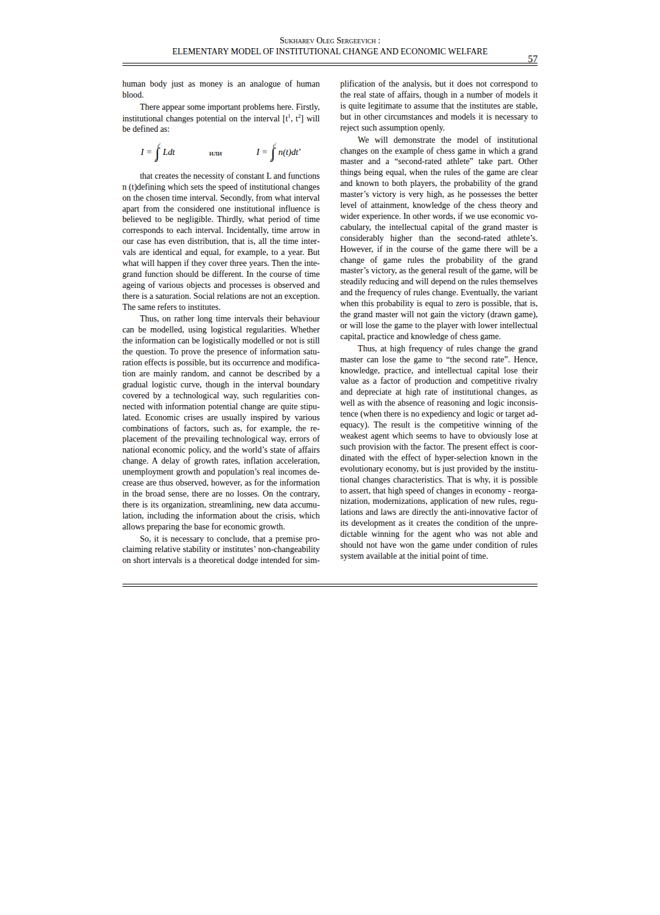Sukharev Oleg Sergeevich : ELEMENTARY MODEL OF INSTITUTIONAL CHANGE AND ECONOMIC WELFARE
57
human body just as money is an analogue of human blood.
There appear some important problems here. Firstly, institutional changes potential on the interval [t1, t2] will be defined as:
I = ∫t2 t1 Ldt или I = ∫t2 t1 n(t)dt’
that creates the necessity of constant L and functions n (t)defining which sets the speed of institutional changes on the chosen time interval. Secondly, from what interval apart from the considered one institutional influence is believed to be negligible. Thirdly, what period of time corresponds to each interval. Incidentally, time arrow in our case has even distribution, that is, all the time intervals are identical and equal, for example, to a year. But what will happen if they cover three years. Then the integrand function should be different. In the course of time ageing of various objects and processes is observed and there is a saturation. Social relations are not an exception. The same refers to institutes.
Thus, on rather long time intervals their behaviour can be modelled, using logistical regularities. Whether the information can be logistically modelled or not is still the question. To prove the presence of information saturation effects is possible, but its occurrence and modification are mainly random, and cannot be described by a gradual logistic curve, though in the interval boundary covered by a technological way, such regularities connected with information potential change are quite stipulated. Economic crises are usually inspired by various combinations of factors, such as, for example, the replacement of the prevailing technological way, errors of national economic policy, and the world’s state of affairs change. A delay of growth rates, inflation acceleration, unemployment growth and population’s real incomes decrease are thus observed, however, as for the information in the broad sense, there are no losses. On the contrary, there is its organization, streamlining, new data accumulation, including the information about the crisis, which allows preparing the base for economic growth.
So, it is necessary to conclude, that a premise proclaiming relative stability or institutes’ non-changeability on short intervals is a theoretical dodge intended for simplification of the analysis, but it does not correspond to the real state of affairs, though in a number of models it is quite legitimate to assume that the institutes are stable, but in other circumstances and models it is necessary to reject such assumption openly.
We will demonstrate the model of institutional changes on the example of chess game in which a grand master and a “second-rated athlete” take part. Other things being equal, when the rules of the game are clear and known to both players, the probability of the grand master’s victory is very high, as he possesses the better level of attainment, knowledge of the chess theory and wider experience. In other words, if we use economic vocabulary, the intellectual capital of the grand master is considerably higher than the second-rated athlete’s. However, if in the course of the game there will be a change of game rules the probability of the grand master’s victory, as the general result of the game, will be steadily reducing and will depend on the rules themselves and the frequency of rules change. Eventually, the variant when this probability is equal to zero is possible, that is, the grand master will not gain the victory (drawn game), or will lose the game to the player with lower intellectual capital, practice and knowledge of chess game.
Thus, at high frequency of rules change the grand master can lose the game to “the second rate”. Hence, knowledge, practice, and intellectual capital lose their value as a factor of production and competitive rivalry and depreciate at high rate of institutional changes, as well as with the absence of reasoning and logic inconsistence (when there is no expediency and logic or target adequacy). The result is the competitive winning of the weakest agent which seems to have to obviously lose at such provision with the factor. The present effect is coordinated with the effect of hyper-selection known in the evolutionary economy, but is just provided by the institutional changes characteristics. That is why, it is possible to assert, that high speed of changes in economy - reorganization, modernizations, application of new rules, regulations and laws are directly the anti-innovative factor of its development as it creates the condition of the unpredictable winning for the agent who was not able and should not have won the game under condition of rules system available at the initial point of time.